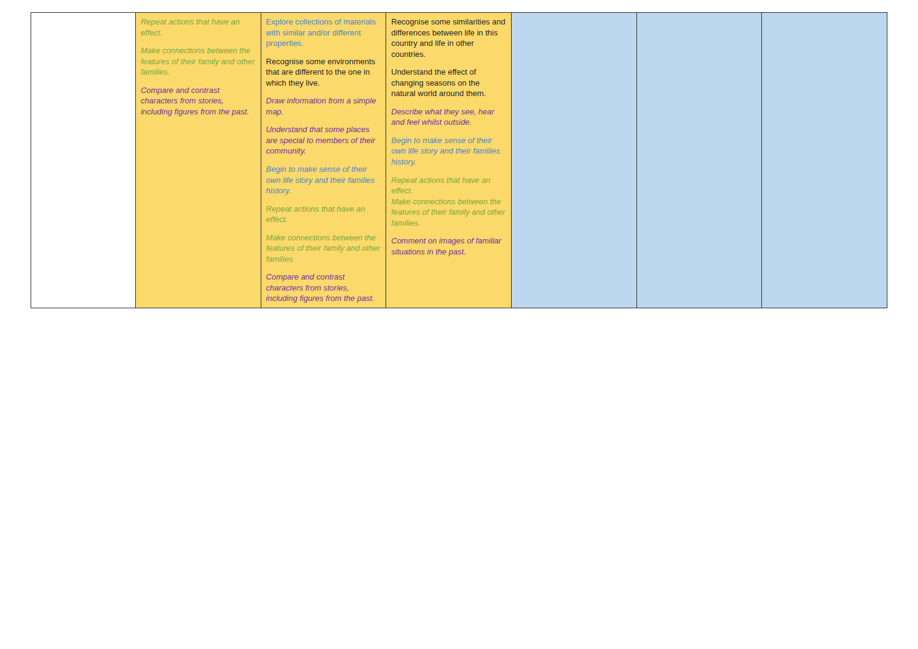| | Repeat actions that have an effect. Make connections between the features of their family and other families. Compare and contrast characters from stories, including figures from the past. | Explore collections of materials with similar and/or different properties. Recognise some environments that are different to the one in which they live. Draw information from a simple map. Understand that some places are special to members of their community. Begin to make sense of their own life story and their families history. Repeat actions that have an effect. Make connections between the features of their family and other families Compare and contrast characters from stories, including figures from the past. | Recognise some similarities and differences between life in this country and life in other countries. Understand the effect of changing seasons on the natural world around them. Describe what they see, hear and feel whilst outside. Begin to make sense of their own life story and their families history. Repeat actions that have an effect. Make connections between the features of their family and other families. Comment on images of familiar situations in the past. | | | |